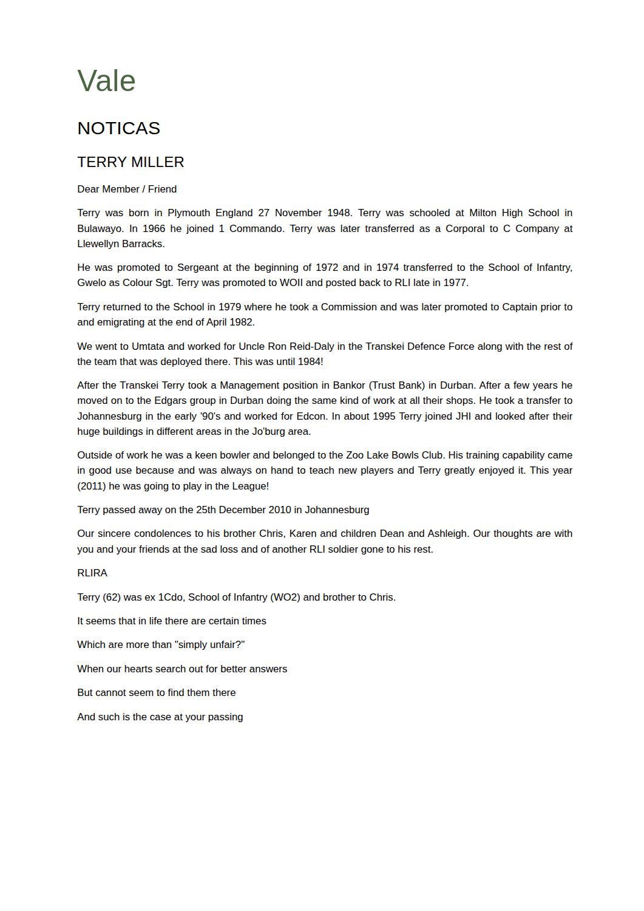Vale
NOTICAS
TERRY MILLER
Dear Member / Friend
Terry was born in Plymouth England 27 November 1948. Terry was schooled at Milton High School in Bulawayo. In 1966 he joined 1 Commando. Terry was later transferred as a Corporal to C Company at Llewellyn Barracks.
He was promoted to Sergeant at the beginning of 1972 and in 1974 transferred to the School of Infantry, Gwelo as Colour Sgt. Terry was promoted to WOII and posted back to RLI late in 1977.
Terry returned to the School in 1979 where he took a Commission and was later promoted to Captain prior to and emigrating at the end of April 1982.
We went to Umtata and worked for Uncle Ron Reid-Daly in the Transkei Defence Force along with the rest of the team that was deployed there. This was until 1984!
After the Transkei Terry took a Management position in Bankor (Trust Bank) in Durban. After a few years he moved on to the Edgars group in Durban doing the same kind of work at all their shops. He took a transfer to Johannesburg in the early '90's and worked for Edcon. In about 1995 Terry joined JHI and looked after their huge buildings in different areas in the Jo'burg area.
Outside of work he was a keen bowler and belonged to the Zoo Lake Bowls Club. His training capability came in good use because and was always on hand to teach new players and Terry greatly enjoyed it. This year (2011) he was going to play in the League!
Terry passed away on the 25th December 2010 in Johannesburg
Our sincere condolences to his brother Chris, Karen and children Dean and Ashleigh. Our thoughts are with you and your friends at the sad loss and of another RLI soldier gone to his rest.
RLIRA
Terry (62) was ex 1Cdo, School of Infantry (WO2) and brother to Chris.
It seems that in life there are certain times
Which are more than "simply unfair?"
When our hearts search out for better answers
But cannot seem to find them there
And such is the case at your passing